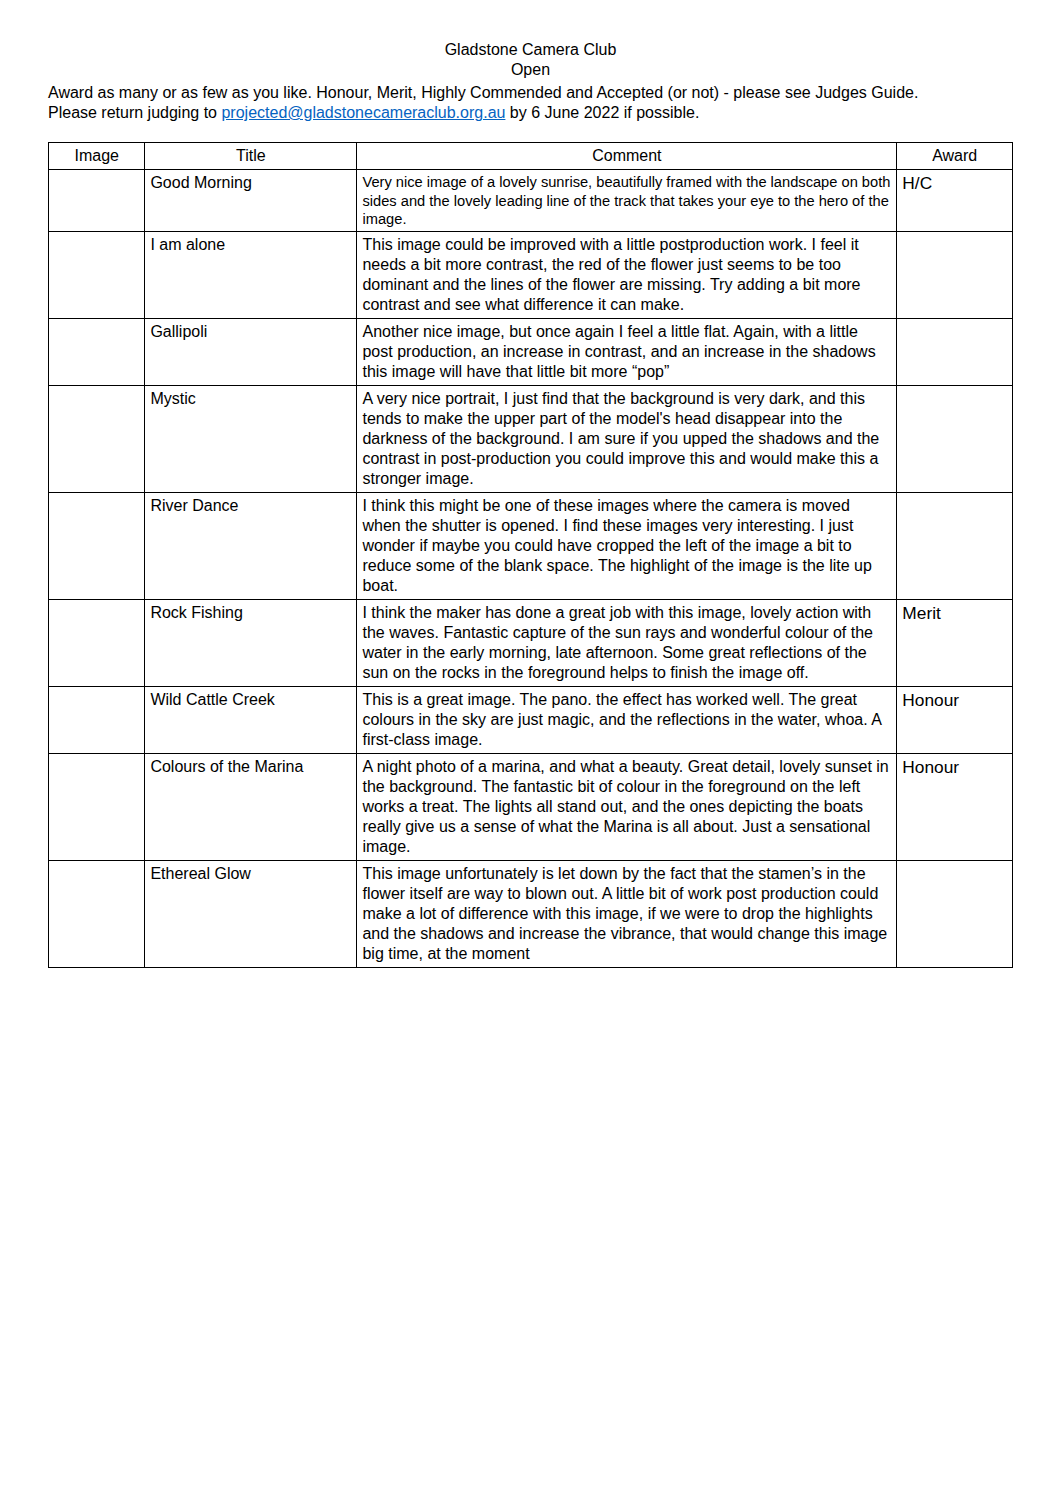Gladstone Camera Club
Open
Award as many or as few as you like. Honour, Merit, Highly Commended and Accepted (or not) - please see Judges Guide.
Please return judging to projected@gladstonecameraclub.org.au by 6 June 2022 if possible.
| Image | Title | Comment | Award |
| --- | --- | --- | --- |
| | Good Morning | Very nice image of a lovely sunrise, beautifully framed with the landscape on both sides and the lovely leading line of the track that takes your eye to the hero of the image. | H/C |
| | I am alone | This image could be improved with a little postproduction work. I feel it needs a bit more contrast, the red of the flower just seems to be too dominant and the lines of the flower are missing. Try adding a bit more contrast and see what difference it can make. | |
| | Gallipoli | Another nice image, but once again I feel a little flat. Again, with a little post production, an increase in contrast, and an increase in the shadows this image will have that little bit more “pop” | |
| | Mystic | A very nice portrait, I just find that the background is very dark, and this tends to make the upper part of the model's head disappear into the darkness of the background. I am sure if you upped the shadows and the contrast in post-production you could improve this and would make this a stronger image. | |
| | River Dance | I think this might be one of these images where the camera is moved when the shutter is opened. I find these images very interesting. I just wonder if maybe you could have cropped the left of the image a bit to reduce some of the blank space. The highlight of the image is the lite up boat. | |
| | Rock Fishing | I think the maker has done a great job with this image, lovely action with the waves. Fantastic capture of the sun rays and wonderful colour of the water in the early morning, late afternoon. Some great reflections of the sun on the rocks in the foreground helps to finish the image off. | Merit |
| | Wild Cattle Creek | This is a great image. The pano. the effect has worked well. The great colours in the sky are just magic, and the reflections in the water, whoa. A first-class image. | Honour |
| | Colours of the Marina | A night photo of a marina, and what a beauty. Great detail, lovely sunset in the background. The fantastic bit of colour in the foreground on the left works a treat. The lights all stand out, and the ones depicting the boats really give us a sense of what the Marina is all about. Just a sensational image. | Honour |
| | Ethereal Glow | This image unfortunately is let down by the fact that the stamen’s in the flower itself are way to blown out. A little bit of work post production could make a lot of difference with this image, if we were to drop the highlights and the shadows and increase the vibrance, that would change this image big time, at the moment | |